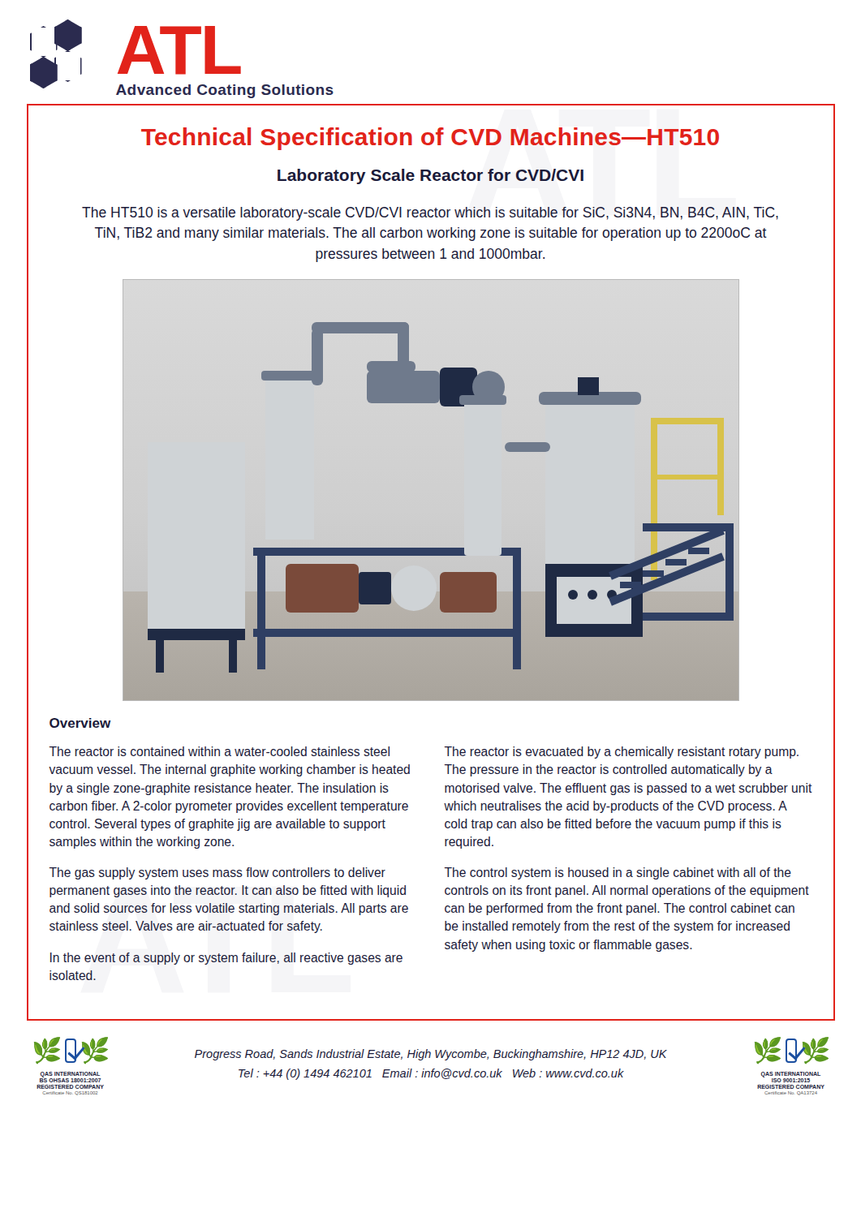ATL Advanced Coating Solutions
Technical Specification of CVD Machines—HT510
Laboratory Scale Reactor for CVD/CVI
The HT510 is a versatile laboratory-scale CVD/CVI reactor which is suitable for SiC, Si3N4, BN, B4C, AIN, TiC, TiN, TiB2 and many similar materials. The all carbon working zone is suitable for operation up to 2200oC at pressures between 1 and 1000mbar.
HT510 laboratory scale CVD/CVI reactor
Overview
The reactor is contained within a water-cooled stainless steel vacuum vessel. The internal graphite working chamber is heated by a single zone-graphite resistance heater. The insulation is carbon fiber. A 2-color pyrometer provides excellent temperature control. Several types of graphite jig are available to support samples within the working zone.
The gas supply system uses mass flow controllers to deliver permanent gases into the reactor. It can also be fitted with liquid and solid sources for less volatile starting materials. All parts are stainless steel. Valves are air-actuated for safety.
In the event of a supply or system failure, all reactive gases are isolated.
The reactor is evacuated by a chemically resistant rotary pump. The pressure in the reactor is controlled automatically by a motorised valve. The effluent gas is passed to a wet scrubber unit which neutralises the acid by-products of the CVD process. A cold trap can also be fitted before the vacuum pump if this is required.
The control system is housed in a single cabinet with all of the controls on its front panel. All normal operations of the equipment can be performed from the front panel. The control cabinet can be installed remotely from the rest of the system for increased safety when using toxic or flammable gases.
🌿 🌿
QAS INTERNATIONAL
BS OHSAS 18001:2007
REGISTERED COMPANY
Certificate No. QS181002
Progress Road, Sands Industrial Estate, High Wycombe, Buckinghamshire, HP12 4JD, UK
Tel : +44 (0) 1494 462101 Email : info@cvd.co.uk Web : www.cvd.co.uk
🌿 🌿
QAS INTERNATIONAL
ISO 9001:2015
REGISTERED COMPANY
Certificate No. QA13724